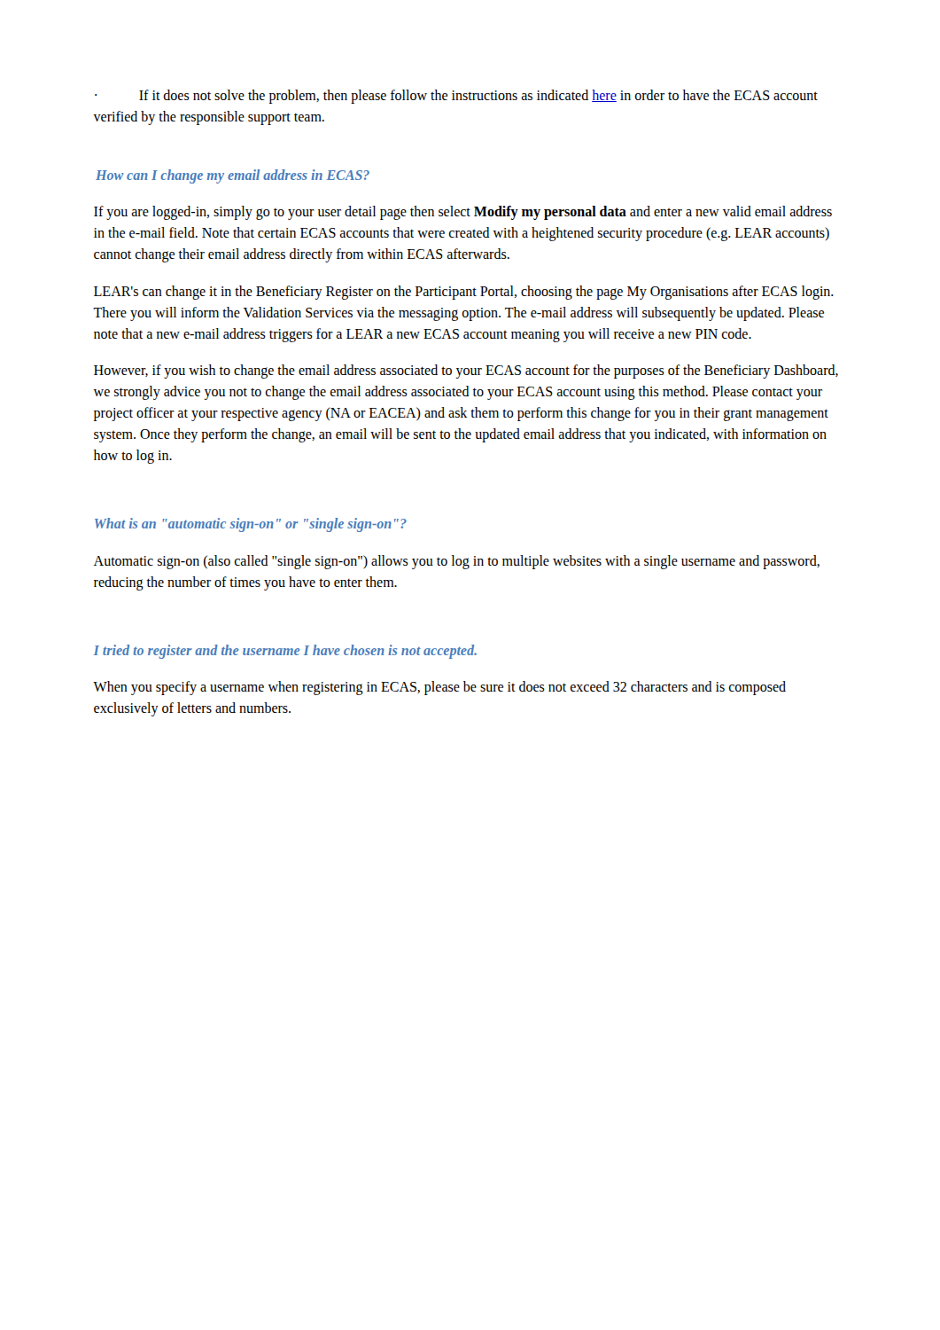·If it does not solve the problem, then please follow the instructions as indicated here in order to have the ECAS account verified by the responsible support team.
How can I change my email address in ECAS?
If you are logged-in, simply go to your user detail page then select Modify my personal data and enter a new valid email address in the e-mail field. Note that certain ECAS accounts that were created with a heightened security procedure (e.g. LEAR accounts) cannot change their email address directly from within ECAS afterwards.
LEAR's can change it in the Beneficiary Register on the Participant Portal, choosing the page My Organisations after ECAS login. There you will inform the Validation Services via the messaging option. The e-mail address will subsequently be updated. Please note that a new e-mail address triggers for a LEAR a new ECAS account meaning you will receive a new PIN code.
However, if you wish to change the email address associated to your ECAS account for the purposes of the Beneficiary Dashboard, we strongly advice you not to change the email address associated to your ECAS account using this method. Please contact your project officer at your respective agency (NA or EACEA) and ask them to perform this change for you in their grant management system. Once they perform the change, an email will be sent to the updated email address that you indicated, with information on how to log in.
What is an "automatic sign-on" or "single sign-on"?
Automatic sign-on (also called "single sign-on") allows you to log in to multiple websites with a single username and password, reducing the number of times you have to enter them.
I tried to register and the username I have chosen is not accepted.
When you specify a username when registering in ECAS, please be sure it does not exceed 32 characters and is composed exclusively of letters and numbers.